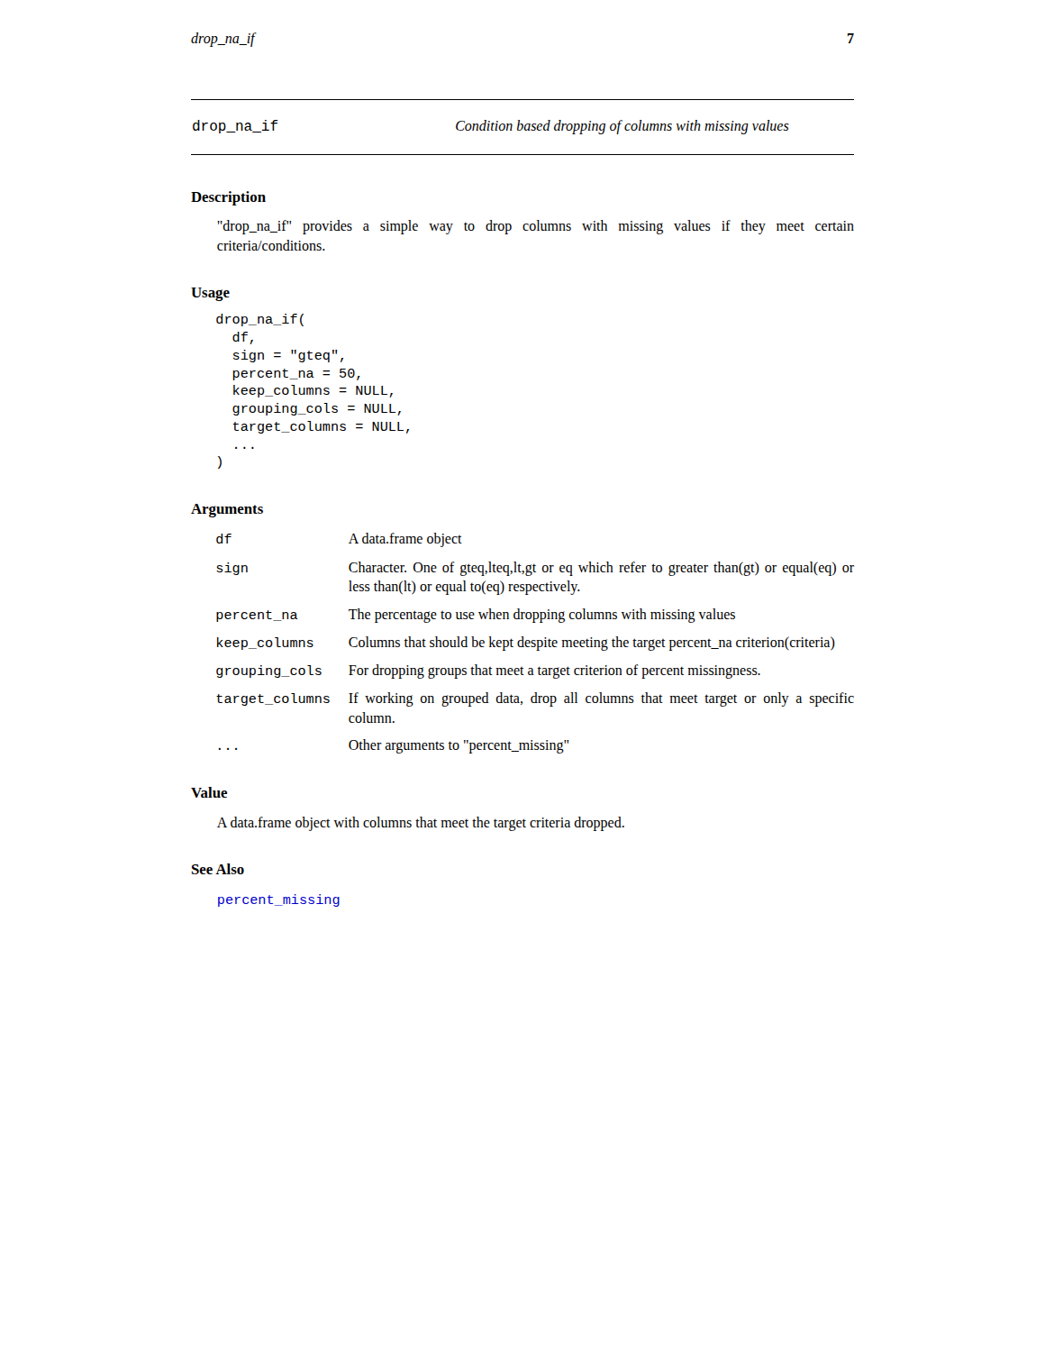drop_na_if 7
| drop_na_if | Condition based dropping of columns with missing values |
Description
"drop_na_if" provides a simple way to drop columns with missing values if they meet certain criteria/conditions.
Usage
drop_na_if(
  df,
  sign = "gteq",
  percent_na = 50,
  keep_columns = NULL,
  grouping_cols = NULL,
  target_columns = NULL,
  ...
)
Arguments
df
A data.frame object
sign
Character. One of gteq,lteq,lt,gt or eq which refer to greater than(gt) or equal(eq) or less than(lt) or equal to(eq) respectively.
percent_na
The percentage to use when dropping columns with missing values
keep_columns
Columns that should be kept despite meeting the target percent_na criterion(criteria)
grouping_cols
For dropping groups that meet a target criterion of percent missingness.
target_columns
If working on grouped data, drop all columns that meet target or only a specific column.
...
Other arguments to "percent_missing"
Value
A data.frame object with columns that meet the target criteria dropped.
See Also
percent_missing